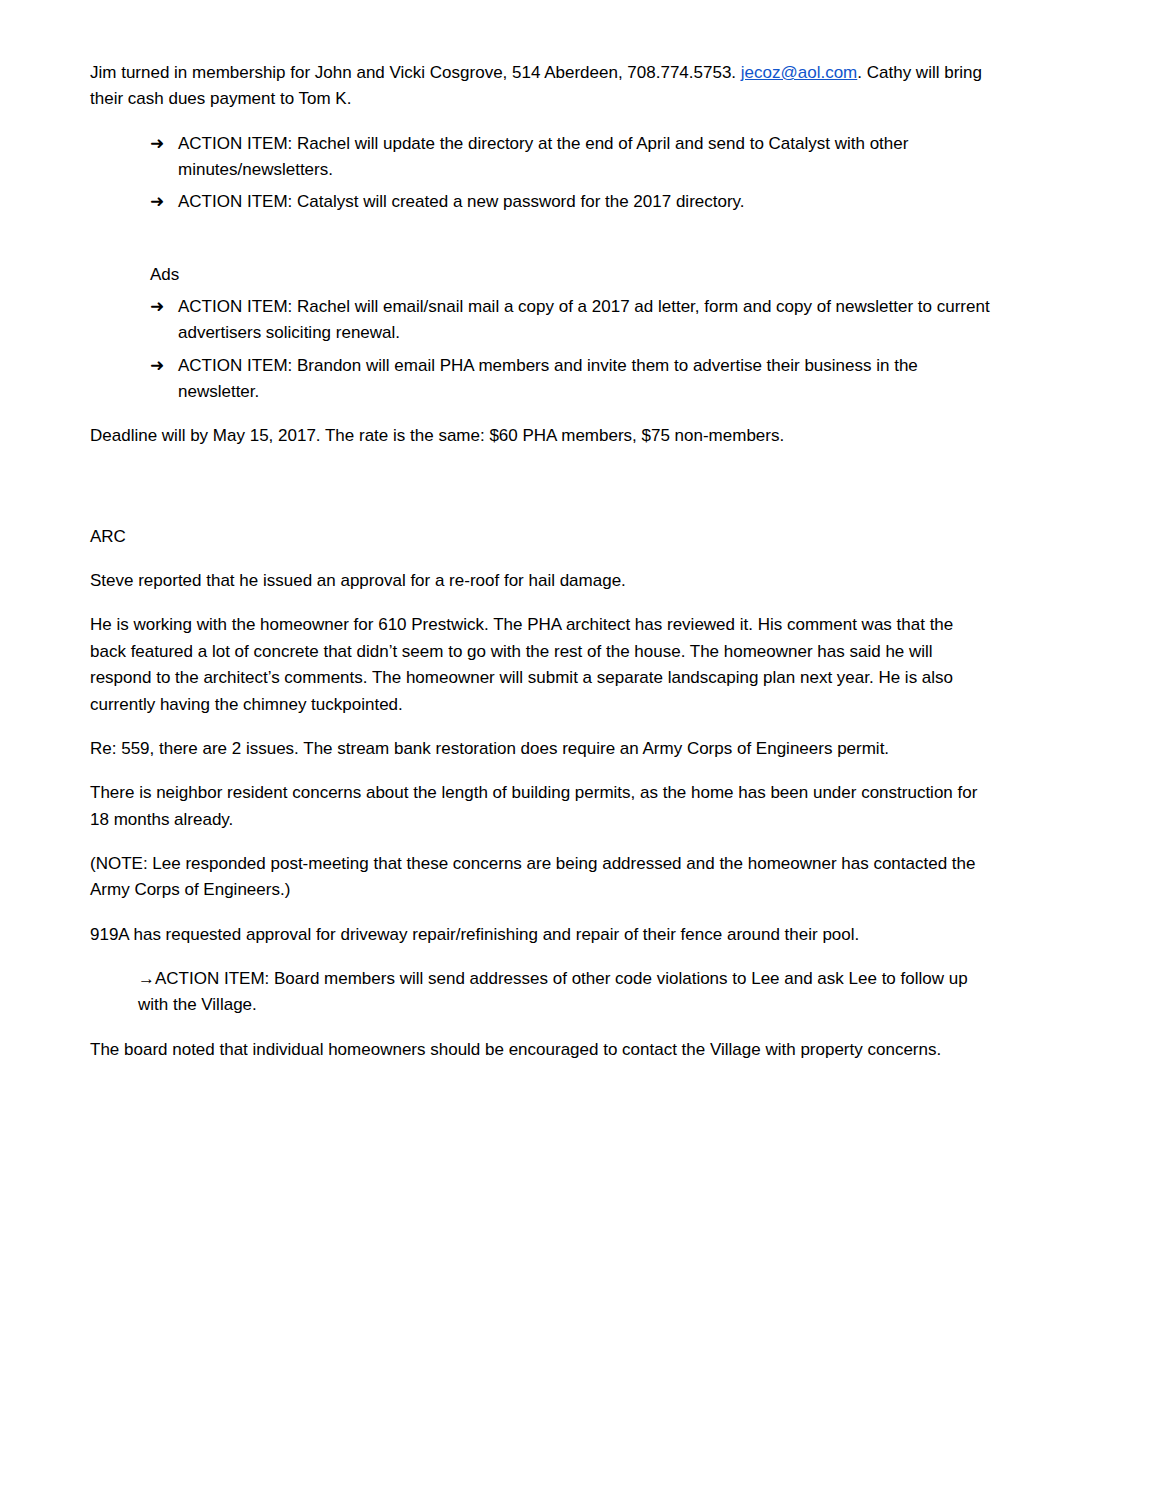Jim turned in membership for John and Vicki Cosgrove, 514 Aberdeen, 708.774.5753. jecoz@aol.com. Cathy will bring their cash dues payment to Tom K.
ACTION ITEM: Rachel will update the directory at the end of April and send to Catalyst with other minutes/newsletters.
ACTION ITEM: Catalyst will created a new password for the 2017 directory.
Ads
ACTION ITEM: Rachel will email/snail mail a copy of a 2017 ad letter, form and copy of newsletter to current advertisers soliciting renewal.
ACTION ITEM: Brandon will email PHA members and invite them to advertise their business in the newsletter.
Deadline will by May 15, 2017. The rate is the same: $60 PHA members, $75 non-members.
ARC
Steve reported that he issued an approval for a re-roof for hail damage.
He is working with the homeowner for 610 Prestwick. The PHA architect has reviewed it. His comment was that the back featured a lot of concrete that didn’t seem to go with the rest of the house. The homeowner has said he will respond to the architect’s comments. The homeowner will submit a separate landscaping plan next year. He is also currently having the chimney tuckpointed.
Re: 559, there are 2 issues. The stream bank restoration does require an Army Corps of Engineers permit.
There is neighbor resident concerns about the length of building permits, as the home has been under construction for 18 months already.
(NOTE: Lee responded post-meeting that these concerns are being addressed and the homeowner has contacted the Army Corps of Engineers.)
919A has requested approval for driveway repair/refinishing and repair of their fence around their pool.
→ACTION ITEM: Board members will send addresses of other code violations to Lee and ask Lee to follow up with the Village.
The board noted that individual homeowners should be encouraged to contact the Village with property concerns.